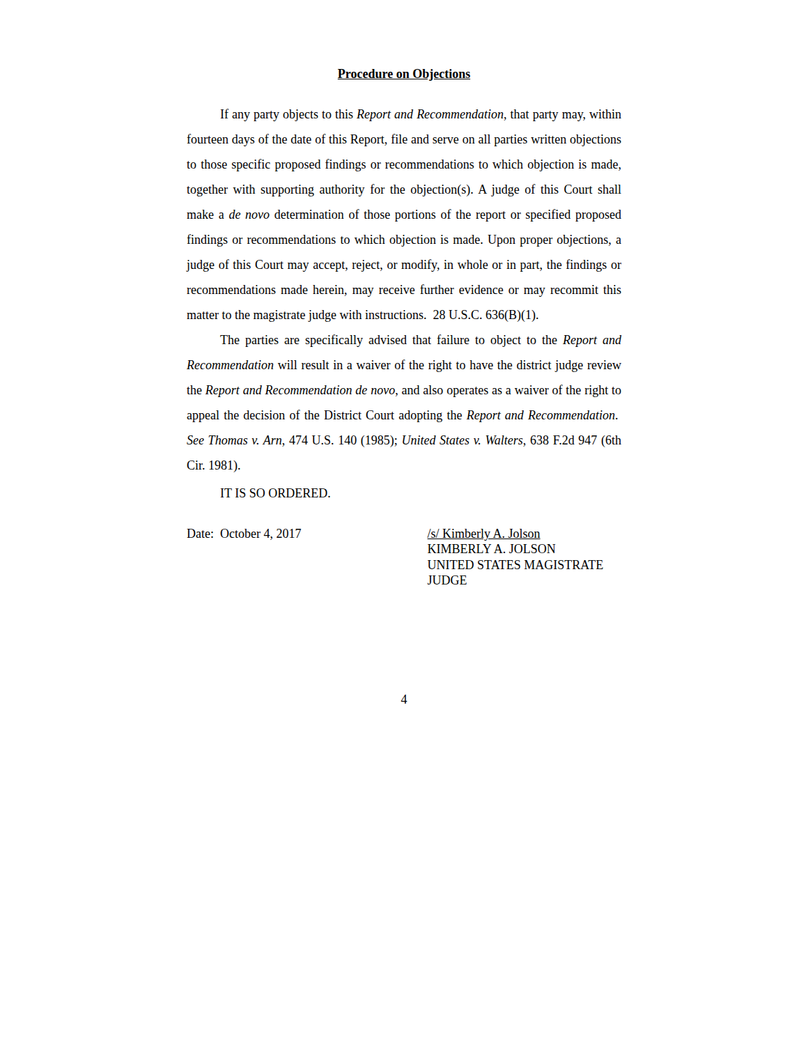Procedure on Objections
If any party objects to this Report and Recommendation, that party may, within fourteen days of the date of this Report, file and serve on all parties written objections to those specific proposed findings or recommendations to which objection is made, together with supporting authority for the objection(s). A judge of this Court shall make a de novo determination of those portions of the report or specified proposed findings or recommendations to which objection is made. Upon proper objections, a judge of this Court may accept, reject, or modify, in whole or in part, the findings or recommendations made herein, may receive further evidence or may recommit this matter to the magistrate judge with instructions. 28 U.S.C. 636(B)(1).
The parties are specifically advised that failure to object to the Report and Recommendation will result in a waiver of the right to have the district judge review the Report and Recommendation de novo, and also operates as a waiver of the right to appeal the decision of the District Court adopting the Report and Recommendation. See Thomas v. Arn, 474 U.S. 140 (1985); United States v. Walters, 638 F.2d 947 (6th Cir. 1981).
IT IS SO ORDERED.
Date: October 4, 2017
/s/ Kimberly A. Jolson
KIMBERLY A. JOLSON
UNITED STATES MAGISTRATE JUDGE
4